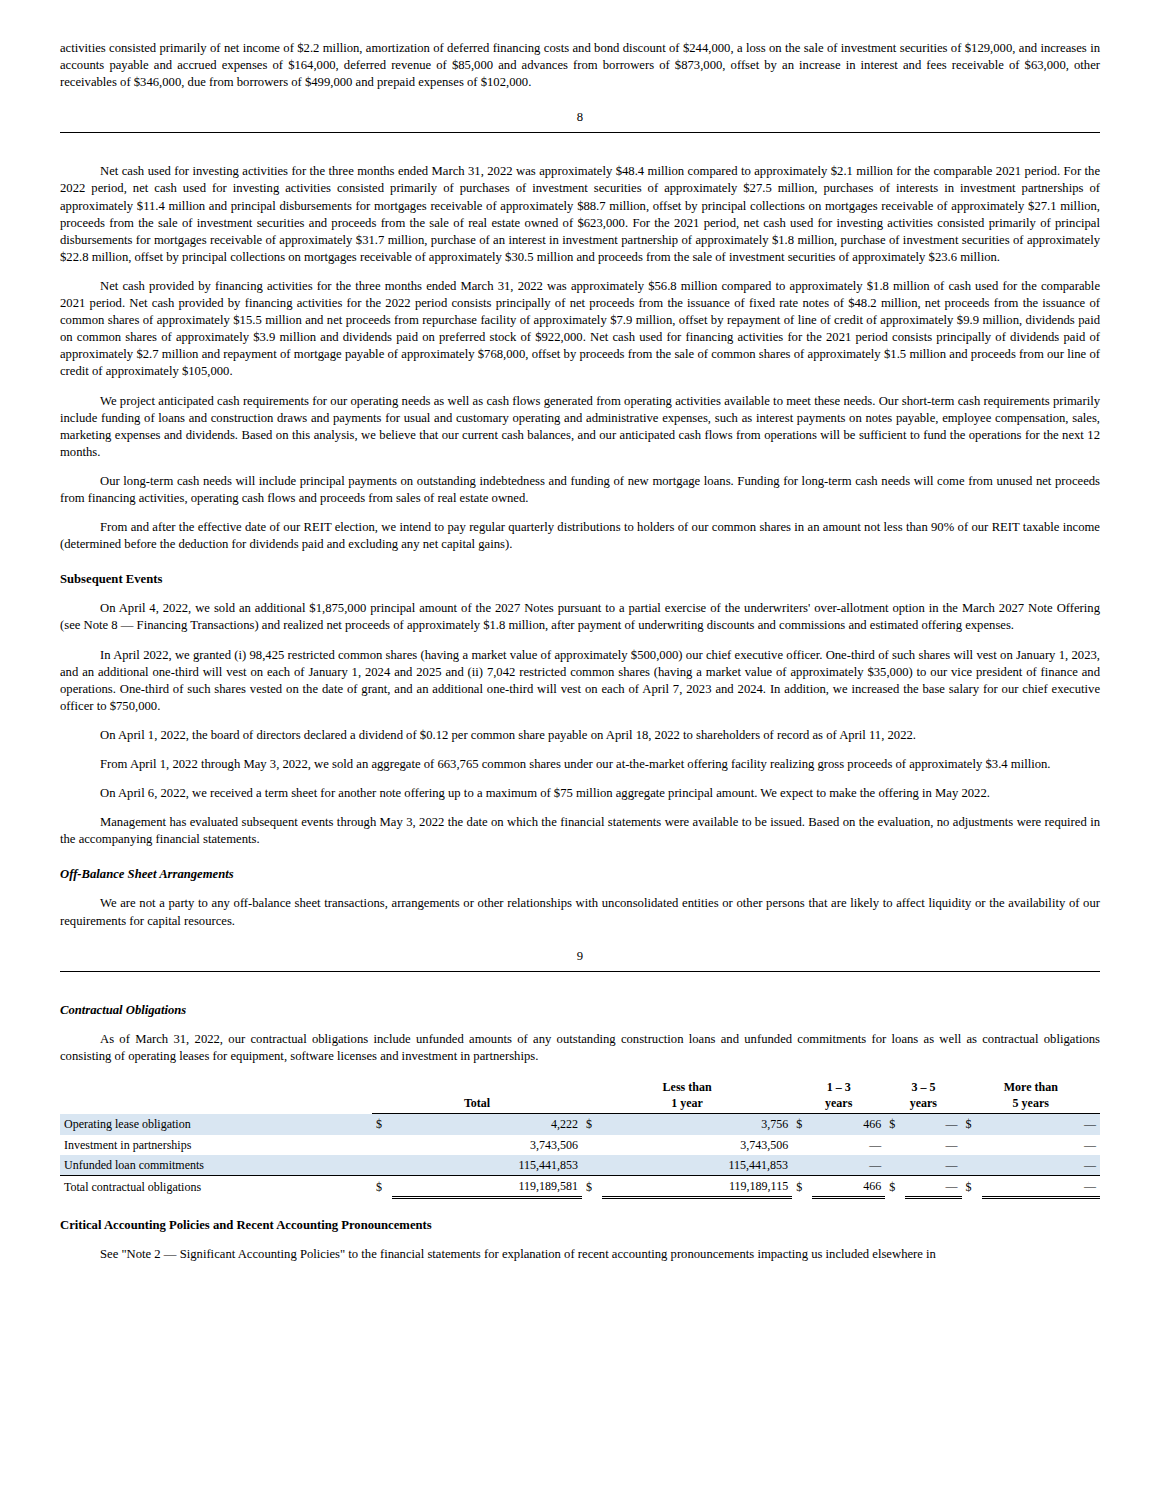activities consisted primarily of net income of $2.2 million, amortization of deferred financing costs and bond discount of $244,000, a loss on the sale of investment securities of $129,000, and increases in accounts payable and accrued expenses of $164,000, deferred revenue of $85,000 and advances from borrowers of $873,000, offset by an increase in interest and fees receivable of $63,000, other receivables of $346,000, due from borrowers of $499,000 and prepaid expenses of $102,000.
8
Net cash used for investing activities for the three months ended March 31, 2022 was approximately $48.4 million compared to approximately $2.1 million for the comparable 2021 period. For the 2022 period, net cash used for investing activities consisted primarily of purchases of investment securities of approximately $27.5 million, purchases of interests in investment partnerships of approximately $11.4 million and principal disbursements for mortgages receivable of approximately $88.7 million, offset by principal collections on mortgages receivable of approximately $27.1 million, proceeds from the sale of investment securities and proceeds from the sale of real estate owned of $623,000. For the 2021 period, net cash used for investing activities consisted primarily of principal disbursements for mortgages receivable of approximately $31.7 million, purchase of an interest in investment partnership of approximately $1.8 million, purchase of investment securities of approximately $22.8 million, offset by principal collections on mortgages receivable of approximately $30.5 million and proceeds from the sale of investment securities of approximately $23.6 million.
Net cash provided by financing activities for the three months ended March 31, 2022 was approximately $56.8 million compared to approximately $1.8 million of cash used for the comparable 2021 period. Net cash provided by financing activities for the 2022 period consists principally of net proceeds from the issuance of fixed rate notes of $48.2 million, net proceeds from the issuance of common shares of approximately $15.5 million and net proceeds from repurchase facility of approximately $7.9 million, offset by repayment of line of credit of approximately $9.9 million, dividends paid on common shares of approximately $3.9 million and dividends paid on preferred stock of $922,000. Net cash used for financing activities for the 2021 period consists principally of dividends paid of approximately $2.7 million and repayment of mortgage payable of approximately $768,000, offset by proceeds from the sale of common shares of approximately $1.5 million and proceeds from our line of credit of approximately $105,000.
We project anticipated cash requirements for our operating needs as well as cash flows generated from operating activities available to meet these needs. Our short-term cash requirements primarily include funding of loans and construction draws and payments for usual and customary operating and administrative expenses, such as interest payments on notes payable, employee compensation, sales, marketing expenses and dividends. Based on this analysis, we believe that our current cash balances, and our anticipated cash flows from operations will be sufficient to fund the operations for the next 12 months.
Our long-term cash needs will include principal payments on outstanding indebtedness and funding of new mortgage loans. Funding for long-term cash needs will come from unused net proceeds from financing activities, operating cash flows and proceeds from sales of real estate owned.
From and after the effective date of our REIT election, we intend to pay regular quarterly distributions to holders of our common shares in an amount not less than 90% of our REIT taxable income (determined before the deduction for dividends paid and excluding any net capital gains).
Subsequent Events
On April 4, 2022, we sold an additional $1,875,000 principal amount of the 2027 Notes pursuant to a partial exercise of the underwriters' over-allotment option in the March 2027 Note Offering (see Note 8 — Financing Transactions) and realized net proceeds of approximately $1.8 million, after payment of underwriting discounts and commissions and estimated offering expenses.
In April 2022, we granted (i) 98,425 restricted common shares (having a market value of approximately $500,000) our chief executive officer. One-third of such shares will vest on January 1, 2023, and an additional one-third will vest on each of January 1, 2024 and 2025 and (ii) 7,042 restricted common shares (having a market value of approximately $35,000) to our vice president of finance and operations. One-third of such shares vested on the date of grant, and an additional one-third will vest on each of April 7, 2023 and 2024. In addition, we increased the base salary for our chief executive officer to $750,000.
On April 1, 2022, the board of directors declared a dividend of $0.12 per common share payable on April 18, 2022 to shareholders of record as of April 11, 2022.
From April 1, 2022 through May 3, 2022, we sold an aggregate of 663,765 common shares under our at-the-market offering facility realizing gross proceeds of approximately $3.4 million.
On April 6, 2022, we received a term sheet for another note offering up to a maximum of $75 million aggregate principal amount. We expect to make the offering in May 2022.
Management has evaluated subsequent events through May 3, 2022 the date on which the financial statements were available to be issued. Based on the evaluation, no adjustments were required in the accompanying financial statements.
Off-Balance Sheet Arrangements
We are not a party to any off-balance sheet transactions, arrangements or other relationships with unconsolidated entities or other persons that are likely to affect liquidity or the availability of our requirements for capital resources.
9
Contractual Obligations
As of March 31, 2022, our contractual obligations include unfunded amounts of any outstanding construction loans and unfunded commitments for loans as well as contractual obligations consisting of operating leases for equipment, software licenses and investment in partnerships.
| | Total | Less than 1 year | 1 – 3 years | 3 – 5 years | More than 5 years |
| --- | --- | --- | --- | --- | --- |
| Operating lease obligation | $ | 4,222 | $ | 3,756 | $ | 466 | $ | — | $ | — |
| Investment in partnerships | | 3,743,506 | | 3,743,506 | | — | | — | | — |
| Unfunded loan commitments | | 115,441,853 | | 115,441,853 | | — | | — | | — |
| Total contractual obligations | $ | 119,189,581 | $ | 119,189,115 | $ | 466 | $ | — | $ | — |
Critical Accounting Policies and Recent Accounting Pronouncements
See "Note 2 — Significant Accounting Policies" to the financial statements for explanation of recent accounting pronouncements impacting us included elsewhere in